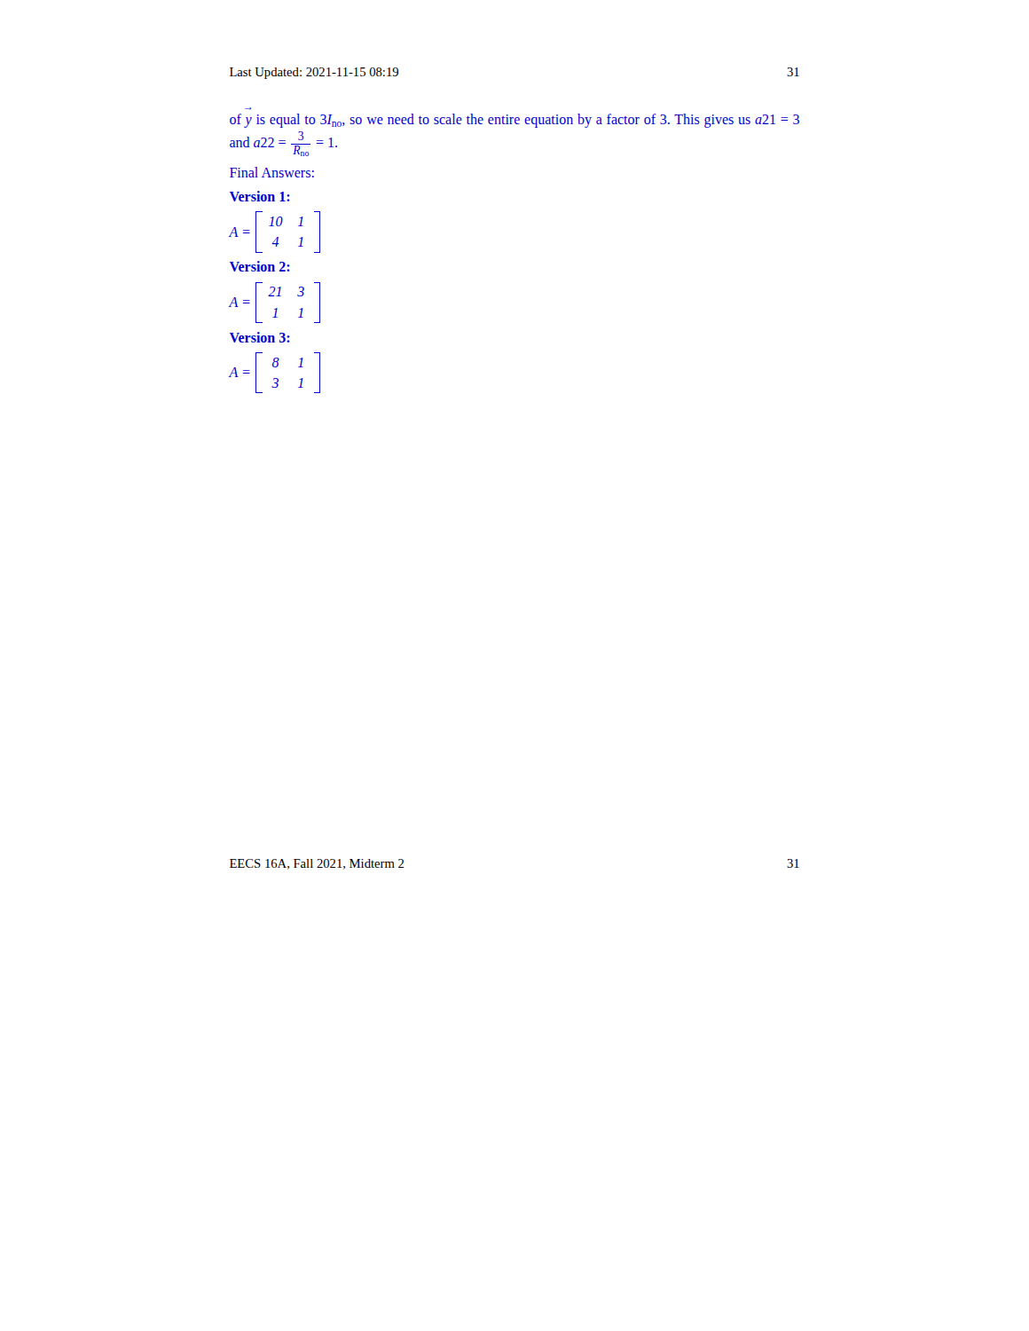Last Updated: 2021-11-15 08:19 31
of y is equal to 3Ino, so we need to scale the entire equation by a factor of 3. This gives us a21 = 3 and a22 = 3 Rno = 1.
Final Answers:
Version 1:
A =
| 10 | 1 |
| 4 | 1 |
Version 2:
A =
| 21 | 3 |
| 1 | 1 |
Version 3:
A =
| 8 | 1 |
| 3 | 1 |
EECS 16A, Fall 2021, Midterm 2 31